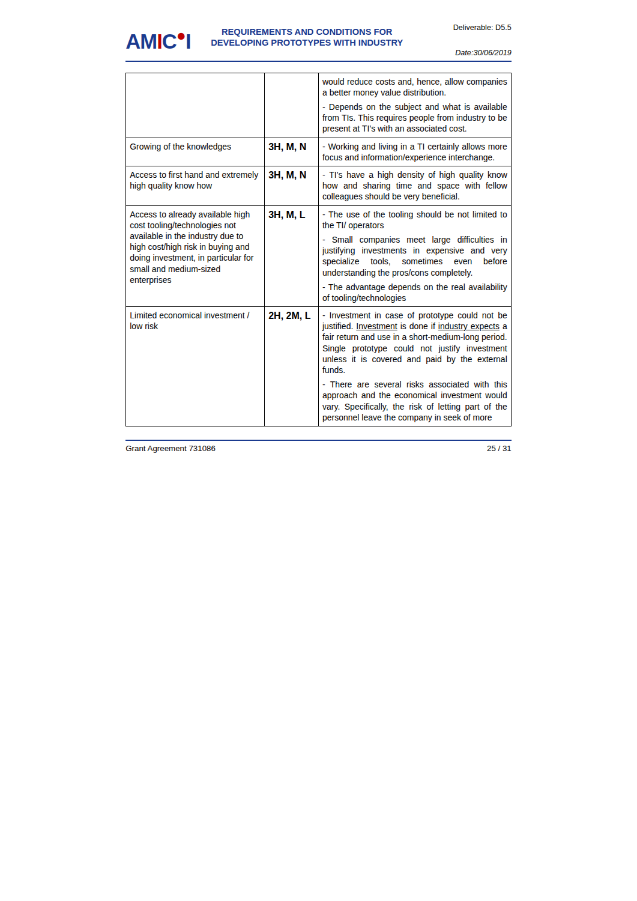AMIC●I
Requirements and Conditions for
Developing Prototypes with Industry
Deliverable: D5.5
Date:30/06/2019
| | | would reduce costs and, hence, allow companies a better money value distribution. - Depends on the subject and what is available from TIs. This requires people from industry to be present at TI’s with an associated cost. |
| Growing of the knowledges | 3H, M, N | - Working and living in a TI certainly allows more focus and information/experience interchange. |
| Access to first hand and extremely high quality know how | 3H, M, N | - TI’s have a high density of high quality know how and sharing time and space with fellow colleagues should be very beneficial. |
| Access to already available high cost tooling/technologies not available in the industry due to high cost/high risk in buying and doing investment, in particular for small and medium-sized enterprises | 3H, M, L | - The use of the tooling should be not limited to the TI/ operators - Small companies meet large difficulties in justifying investments in expensive and very specialize tools, sometimes even before understanding the pros/cons completely. - The advantage depends on the real availability of tooling/technologies |
| Limited economical investment / low risk | 2H, 2M, L | - Investment in case of prototype could not be justified. Investment is done if industry expects a fair return and use in a short-medium-long period. Single prototype could not justify investment unless it is covered and paid by the external funds. - There are several risks associated with this approach and the economical investment would vary. Specifically, the risk of letting part of the personnel leave the company in seek of more |
Grant Agreement 731086
25 / 31